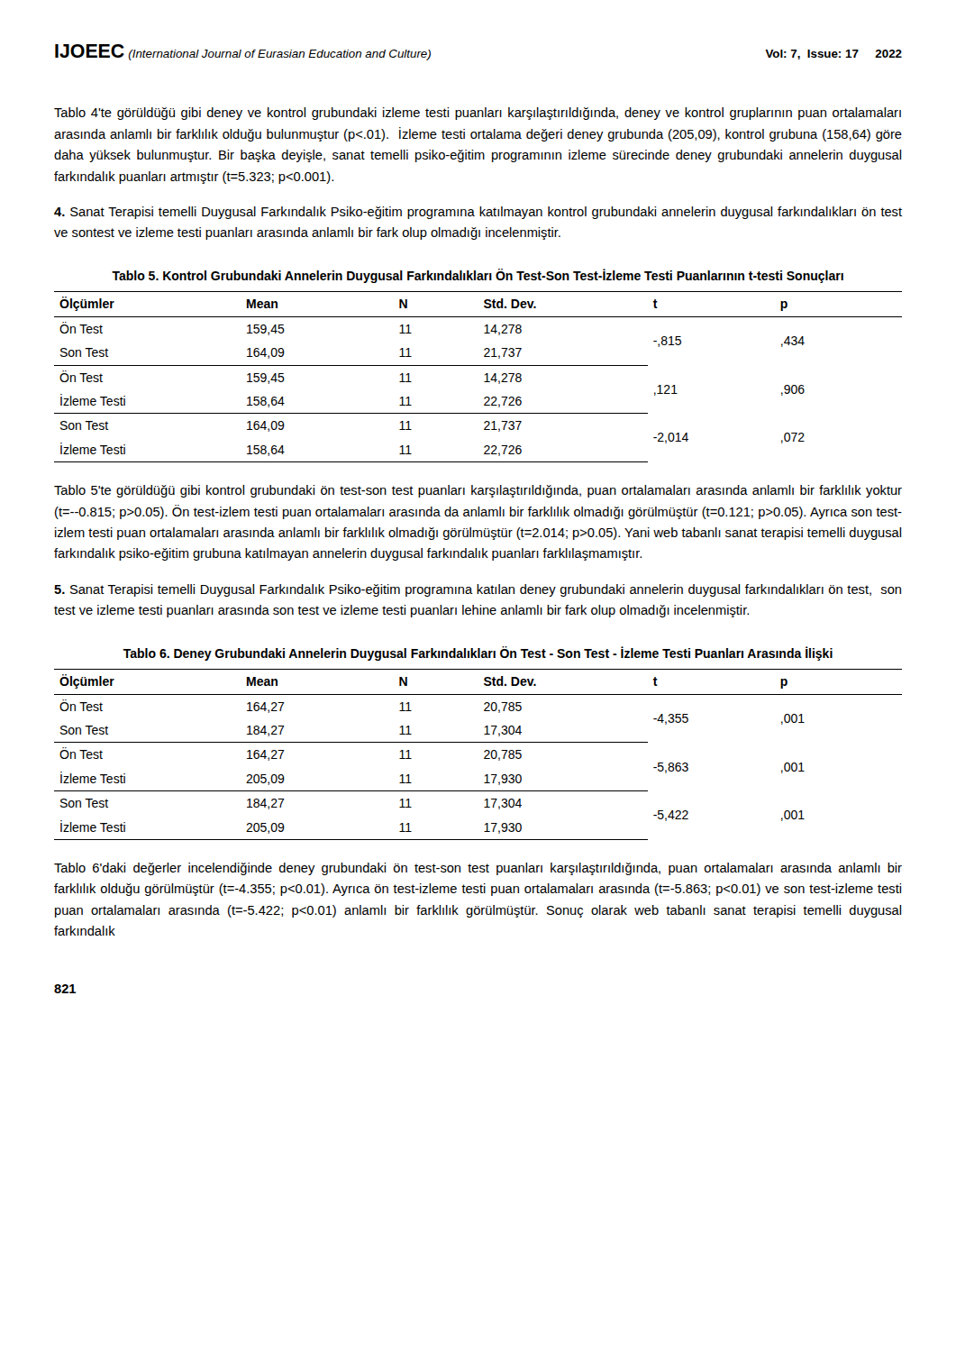IJOEEC (International Journal of Eurasian Education and Culture)
Vol: 7, Issue: 17 2022
Tablo 4'te görüldüğü gibi deney ve kontrol grubundaki izleme testi puanları karşılaştırıldığında, deney ve kontrol gruplarının puan ortalamaları arasında anlamlı bir farklılık olduğu bulunmuştur (p<.01). İzleme testi ortalama değeri deney grubunda (205,09), kontrol grubuna (158,64) göre daha yüksek bulunmuştur. Bir başka deyişle, sanat temelli psiko-eğitim programının izleme sürecinde deney grubundaki annelerin duygusal farkındalık puanları artmıştır (t=5.323; p<0.001).
4. Sanat Terapisi temelli Duygusal Farkındalık Psiko-eğitim programına katılmayan kontrol grubundaki annelerin duygusal farkındalıkları ön test ve sontest ve izleme testi puanları arasında anlamlı bir fark olup olmadığı incelenmiştir.
Tablo 5. Kontrol Grubundaki Annelerin Duygusal Farkındalıkları Ön Test-Son Test-İzleme Testi Puanlarının t-testi Sonuçları
| Ölçümler | Mean | N | Std. Dev. | t | p |
| --- | --- | --- | --- | --- | --- |
| Ön Test | 159,45 | 11 | 14,278 | -,815 | ,434 |
| Son Test | 164,09 | 11 | 21,737 |
| Ön Test | 159,45 | 11 | 14,278 | ,121 | ,906 |
| İzleme Testi | 158,64 | 11 | 22,726 |
| Son Test | 164,09 | 11 | 21,737 | -2,014 | ,072 |
| İzleme Testi | 158,64 | 11 | 22,726 |
Tablo 5'te görüldüğü gibi kontrol grubundaki ön test-son test puanları karşılaştırıldığında, puan ortalamaları arasında anlamlı bir farklılık yoktur (t=--0.815; p>0.05). Ön test-izlem testi puan ortalamaları arasında da anlamlı bir farklılık olmadığı görülmüştür (t=0.121; p>0.05). Ayrıca son test-izlem testi puan ortalamaları arasında anlamlı bir farklılık olmadığı görülmüştür (t=2.014; p>0.05). Yani web tabanlı sanat terapisi temelli duygusal farkındalık psiko-eğitim grubuna katılmayan annelerin duygusal farkındalık puanları farklılaşmamıştır.
5. Sanat Terapisi temelli Duygusal Farkındalık Psiko-eğitim programına katılan deney grubundaki annelerin duygusal farkındalıkları ön test, son test ve izleme testi puanları arasında son test ve izleme testi puanları lehine anlamlı bir fark olup olmadığı incelenmiştir.
Tablo 6. Deney Grubundaki Annelerin Duygusal Farkındalıkları Ön Test - Son Test - İzleme Testi Puanları Arasında İlişki
| Ölçümler | Mean | N | Std. Dev. | t | p |
| --- | --- | --- | --- | --- | --- |
| Ön Test | 164,27 | 11 | 20,785 | -4,355 | ,001 |
| Son Test | 184,27 | 11 | 17,304 |
| Ön Test | 164,27 | 11 | 20,785 | -5,863 | ,001 |
| İzleme Testi | 205,09 | 11 | 17,930 |
| Son Test | 184,27 | 11 | 17,304 | -5,422 | ,001 |
| İzleme Testi | 205,09 | 11 | 17,930 |
Tablo 6'daki değerler incelendiğinde deney grubundaki ön test-son test puanları karşılaştırıldığında, puan ortalamaları arasında anlamlı bir farklılık olduğu görülmüştür (t=-4.355; p<0.01). Ayrıca ön test-izleme testi puan ortalamaları arasında (t=-5.863; p<0.01) ve son test-izleme testi puan ortalamaları arasında (t=-5.422; p<0.01) anlamlı bir farklılık görülmüştür. Sonuç olarak web tabanlı sanat terapisi temelli duygusal farkındalık
821